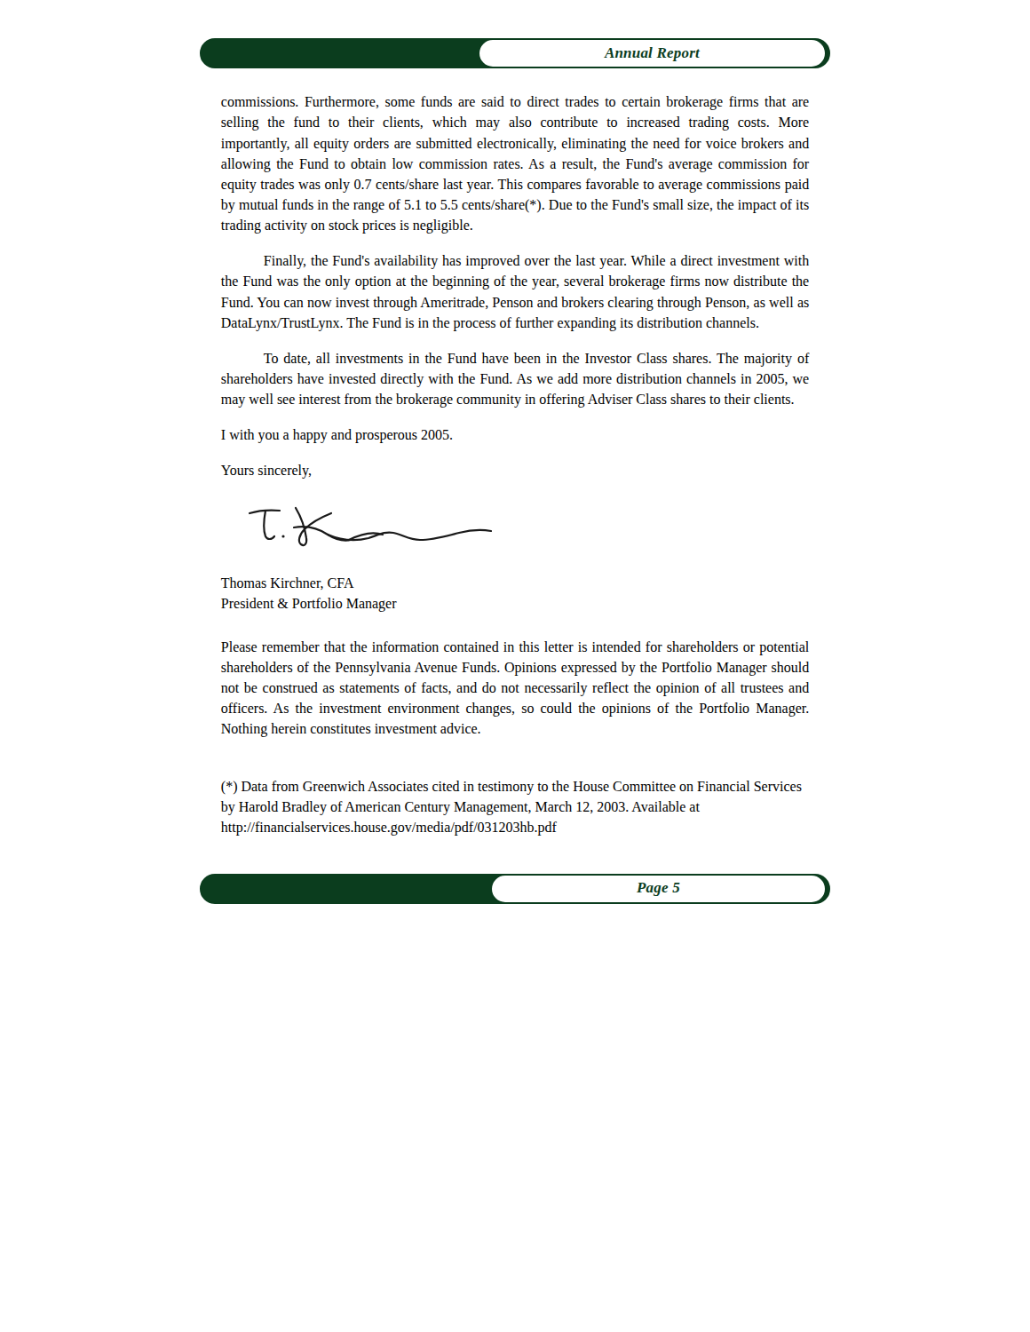Annual Report
commissions. Furthermore, some funds are said to direct trades to certain brokerage firms that are selling the fund to their clients, which may also contribute to increased trading costs. More importantly, all equity orders are submitted electronically, eliminating the need for voice brokers and allowing the Fund to obtain low commission rates. As a result, the Fund's average commission for equity trades was only 0.7 cents/share last year. This compares favorable to average commissions paid by mutual funds in the range of 5.1 to 5.5 cents/share(*). Due to the Fund's small size, the impact of its trading activity on stock prices is negligible.
Finally, the Fund's availability has improved over the last year. While a direct investment with the Fund was the only option at the beginning of the year, several brokerage firms now distribute the Fund. You can now invest through Ameritrade, Penson and brokers clearing through Penson, as well as DataLynx/TrustLynx. The Fund is in the process of further expanding its distribution channels.
To date, all investments in the Fund have been in the Investor Class shares. The majority of shareholders have invested directly with the Fund. As we add more distribution channels in 2005, we may well see interest from the brokerage community in offering Adviser Class shares to their clients.
I with you a happy and prosperous 2005.
Yours sincerely,
Thomas Kirchner, CFA
President & Portfolio Manager
Please remember that the information contained in this letter is intended for shareholders or potential shareholders of the Pennsylvania Avenue Funds. Opinions expressed by the Portfolio Manager should not be construed as statements of facts, and do not necessarily reflect the opinion of all trustees and officers. As the investment environment changes, so could the opinions of the Portfolio Manager. Nothing herein constitutes investment advice.
(*) Data from Greenwich Associates cited in testimony to the House Committee on Financial Services by Harold Bradley of American Century Management, March 12, 2003. Available at http://financialservices.house.gov/media/pdf/031203hb.pdf
Page 5